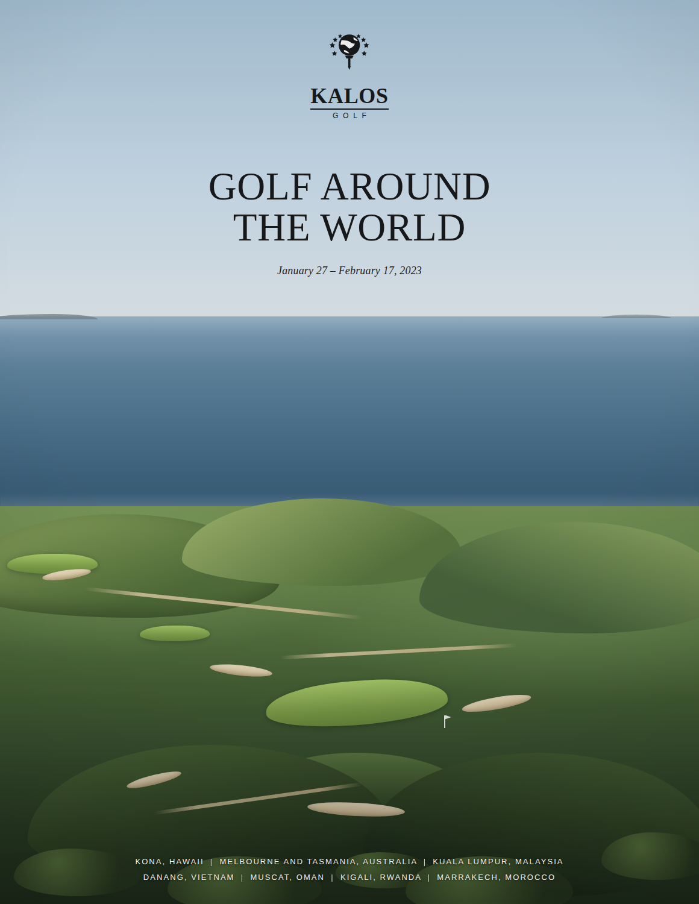KALOS GOLF
GOLF AROUND THE WORLD
January 27 – February 17, 2023
KONA, HAWAII | MELBOURNE AND TASMANIA, AUSTRALIA | KUALA LUMPUR, MALAYSIA
DANANG, VIETNAM | MUSCAT, OMAN | KIGALI, RWANDA | MARRAKECH, MOROCCO